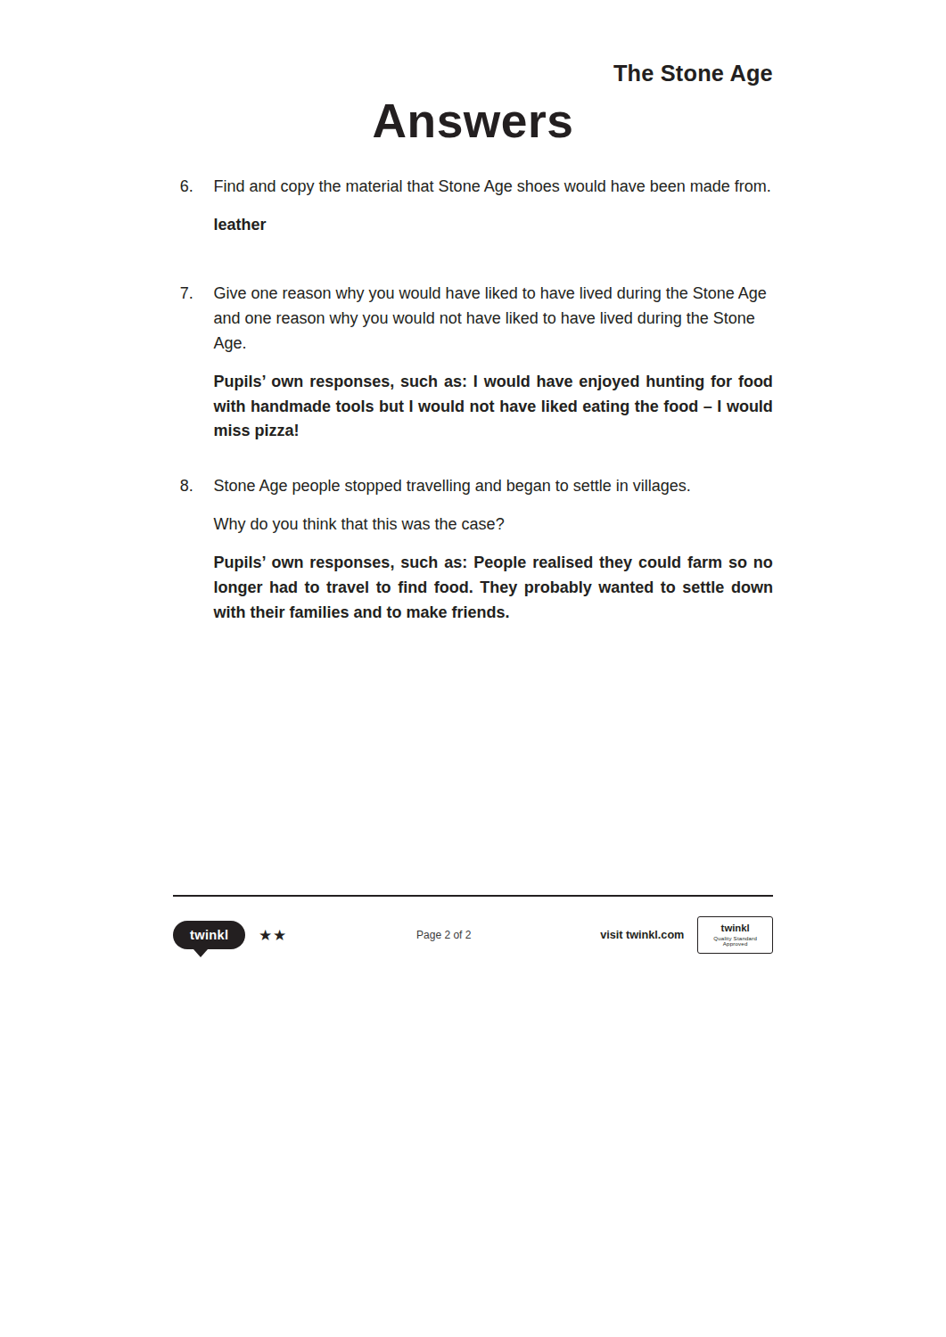The Stone Age
Answers
Find and copy the material that Stone Age shoes would have been made from.
leather
Give one reason why you would have liked to have lived during the Stone Age and one reason why you would not have liked to have lived during the Stone Age.
Pupils’ own responses, such as: I would have enjoyed hunting for food with handmade tools but I would not have liked eating the food – I would miss pizza!
Stone Age people stopped travelling and began to settle in villages.
Why do you think that this was the case?
Pupils’ own responses, such as: People realised they could farm so no longer had to travel to find food. They probably wanted to settle down with their families and to make friends.
twinkl ★★
Page 2 of 2
visit twinkl.com
twinkl Quality Standard
Approved